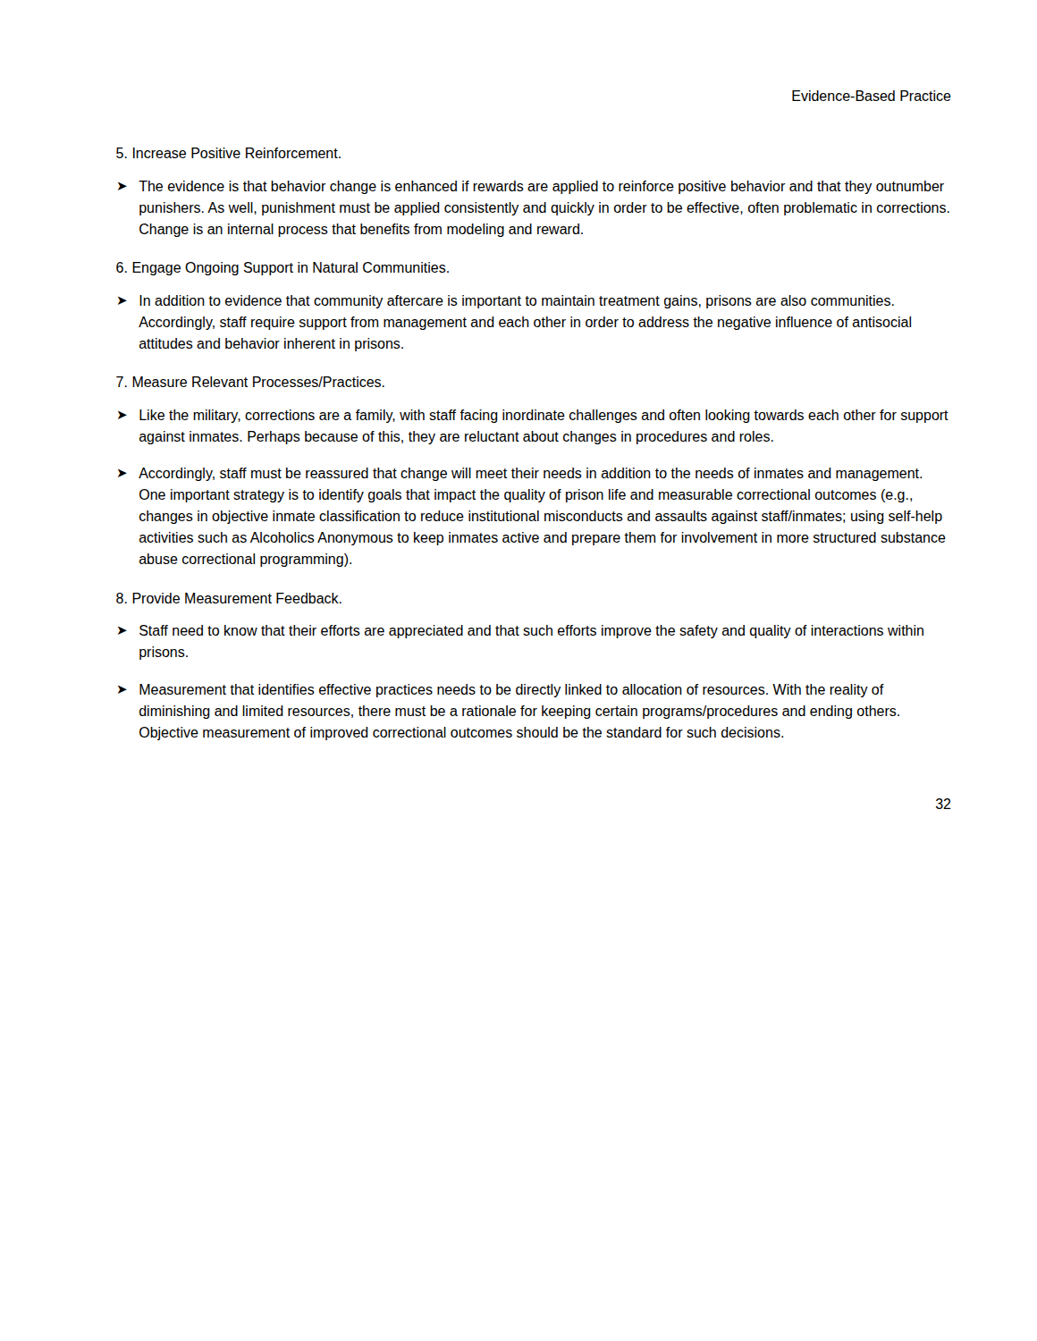Evidence-Based Practice
5. Increase Positive Reinforcement.
The evidence is that behavior change is enhanced if rewards are applied to reinforce positive behavior and that they outnumber punishers. As well, punishment must be applied consistently and quickly in order to be effective, often problematic in corrections. Change is an internal process that benefits from modeling and reward.
6. Engage Ongoing Support in Natural Communities.
In addition to evidence that community aftercare is important to maintain treatment gains, prisons are also communities. Accordingly, staff require support from management and each other in order to address the negative influence of antisocial attitudes and behavior inherent in prisons.
7. Measure Relevant Processes/Practices.
Like the military, corrections are a family, with staff facing inordinate challenges and often looking towards each other for support against inmates. Perhaps because of this, they are reluctant about changes in procedures and roles.
Accordingly, staff must be reassured that change will meet their needs in addition to the needs of inmates and management. One important strategy is to identify goals that impact the quality of prison life and measurable correctional outcomes (e.g., changes in objective inmate classification to reduce institutional misconducts and assaults against staff/inmates; using self-help activities such as Alcoholics Anonymous to keep inmates active and prepare them for involvement in more structured substance abuse correctional programming).
8. Provide Measurement Feedback.
Staff need to know that their efforts are appreciated and that such efforts improve the safety and quality of interactions within prisons.
Measurement that identifies effective practices needs to be directly linked to allocation of resources. With the reality of diminishing and limited resources, there must be a rationale for keeping certain programs/procedures and ending others. Objective measurement of improved correctional outcomes should be the standard for such decisions.
32